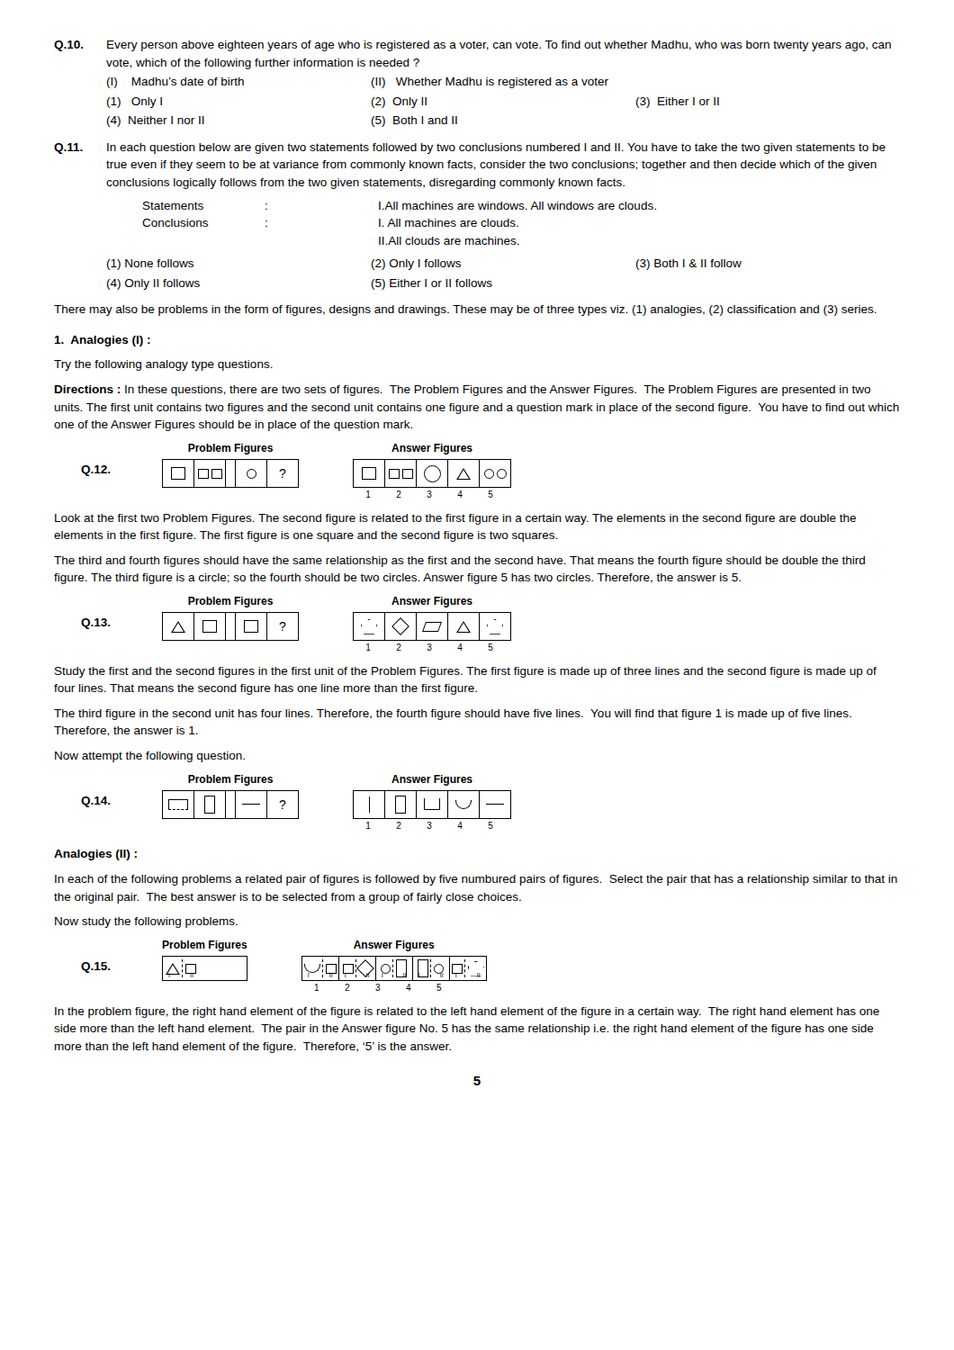Q.10.
Every person above eighteen years of age who is registered as a voter, can vote. To find out whether Madhu, who was born twenty years ago, can vote, which of the following further information is needed ?
(I) Madhu’s date of birth
(II) Whether Madhu is registered as a voter
(1) Only I
(2) Only II
(3) Either I or II
(4) Neither I nor II
(5) Both I and II
Q.11.
In each question below are given two statements followed by two conclusions numbered I and II. You have to take the two given statements to be true even if they seem to be at variance from commonly known facts, consider the two conclusions; together and then decide which of the given conclusions logically follows from the two given statements, disregarding commonly known facts.
| Statements | : | I.All machines are windows. All windows are clouds. |
| Conclusions | : | I. All machines are clouds. II.All clouds are machines. |
(1) None follows
(2) Only I follows
(3) Both I & II follow
(4) Only II follows
(5) Either I or II follows
There may also be problems in the form of figures, designs and drawings. These may be of three types viz. (1) analogies, (2) classification and (3) series.
1. Analogies (I) :
Try the following analogy type questions.
Directions : In these questions, there are two sets of figures. The Problem Figures and the Answer Figures. The Problem Figures are presented in two units. The first unit contains two figures and the second unit contains one figure and a question mark in place of the second figure. You have to find out which one of the Answer Figures should be in place of the question mark.
Q.12.
Problem Figures
?
Answer Figures
12345
Look at the first two Problem Figures. The second figure is related to the first figure in a certain way. The elements in the second figure are double the elements in the first figure. The first figure is one square and the second figure is two squares.
The third and fourth figures should have the same relationship as the first and the second have. That means the fourth figure should be double the third figure. The third figure is a circle; so the fourth should be two circles. Answer figure 5 has two circles. Therefore, the answer is 5.
Q.13.
Problem Figures
?
Answer Figures
12345
Study the first and the second figures in the first unit of the Problem Figures. The first figure is made up of three lines and the second figure is made up of four lines. That means the second figure has one line more than the first figure.
The third figure in the second unit has four lines. Therefore, the fourth figure should have five lines. You will find that figure 1 is made up of five lines. Therefore, the answer is 1.
Now attempt the following question.
Q.14.
Problem Figures
?
Answer Figures
12345
Analogies (II) :
In each of the following problems a related pair of figures is followed by five numbured pairs of figures. Select the pair that has a relationship similar to that in the original pair. The best answer is to be selected from a group of fairly close choices.
Now study the following problems.
Q.15.
Problem Figures
I II
Answer Figures
I II
I II
I II
I II
I II
12345
In the problem figure, the right hand element of the figure is related to the left hand element of the figure in a certain way. The right hand element has one side more than the left hand element. The pair in the Answer figure No. 5 has the same relationship i.e. the right hand element of the figure has one side more than the left hand element of the figure. Therefore, ‘5’ is the answer.
5